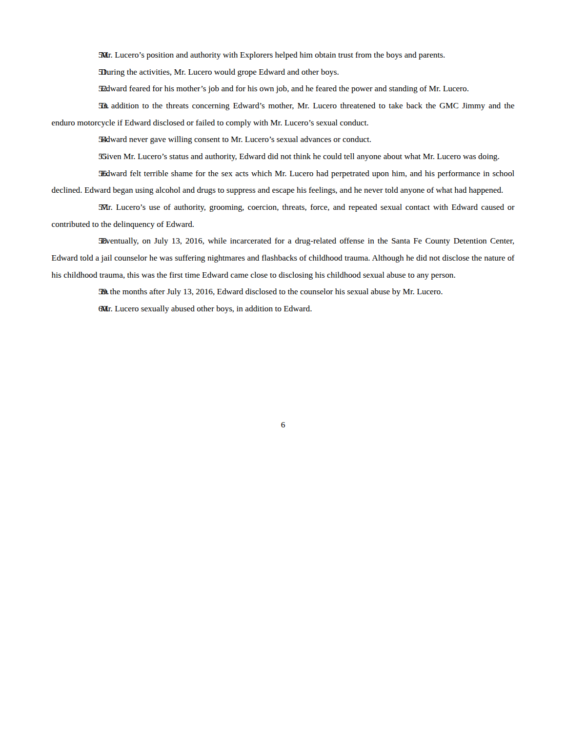50. Mr. Lucero’s position and authority with Explorers helped him obtain trust from the boys and parents.
51. During the activities, Mr. Lucero would grope Edward and other boys.
52. Edward feared for his mother’s job and for his own job, and he feared the power and standing of Mr. Lucero.
53. In addition to the threats concerning Edward’s mother, Mr. Lucero threatened to take back the GMC Jimmy and the enduro motorcycle if Edward disclosed or failed to comply with Mr. Lucero’s sexual conduct.
54. Edward never gave willing consent to Mr. Lucero’s sexual advances or conduct.
55. Given Mr. Lucero’s status and authority, Edward did not think he could tell anyone about what Mr. Lucero was doing.
56. Edward felt terrible shame for the sex acts which Mr. Lucero had perpetrated upon him, and his performance in school declined. Edward began using alcohol and drugs to suppress and escape his feelings, and he never told anyone of what had happened.
57. Mr. Lucero’s use of authority, grooming, coercion, threats, force, and repeated sexual contact with Edward caused or contributed to the delinquency of Edward.
58. Eventually, on July 13, 2016, while incarcerated for a drug-related offense in the Santa Fe County Detention Center, Edward told a jail counselor he was suffering nightmares and flashbacks of childhood trauma. Although he did not disclose the nature of his childhood trauma, this was the first time Edward came close to disclosing his childhood sexual abuse to any person.
59. In the months after July 13, 2016, Edward disclosed to the counselor his sexual abuse by Mr. Lucero.
60. Mr. Lucero sexually abused other boys, in addition to Edward.
6